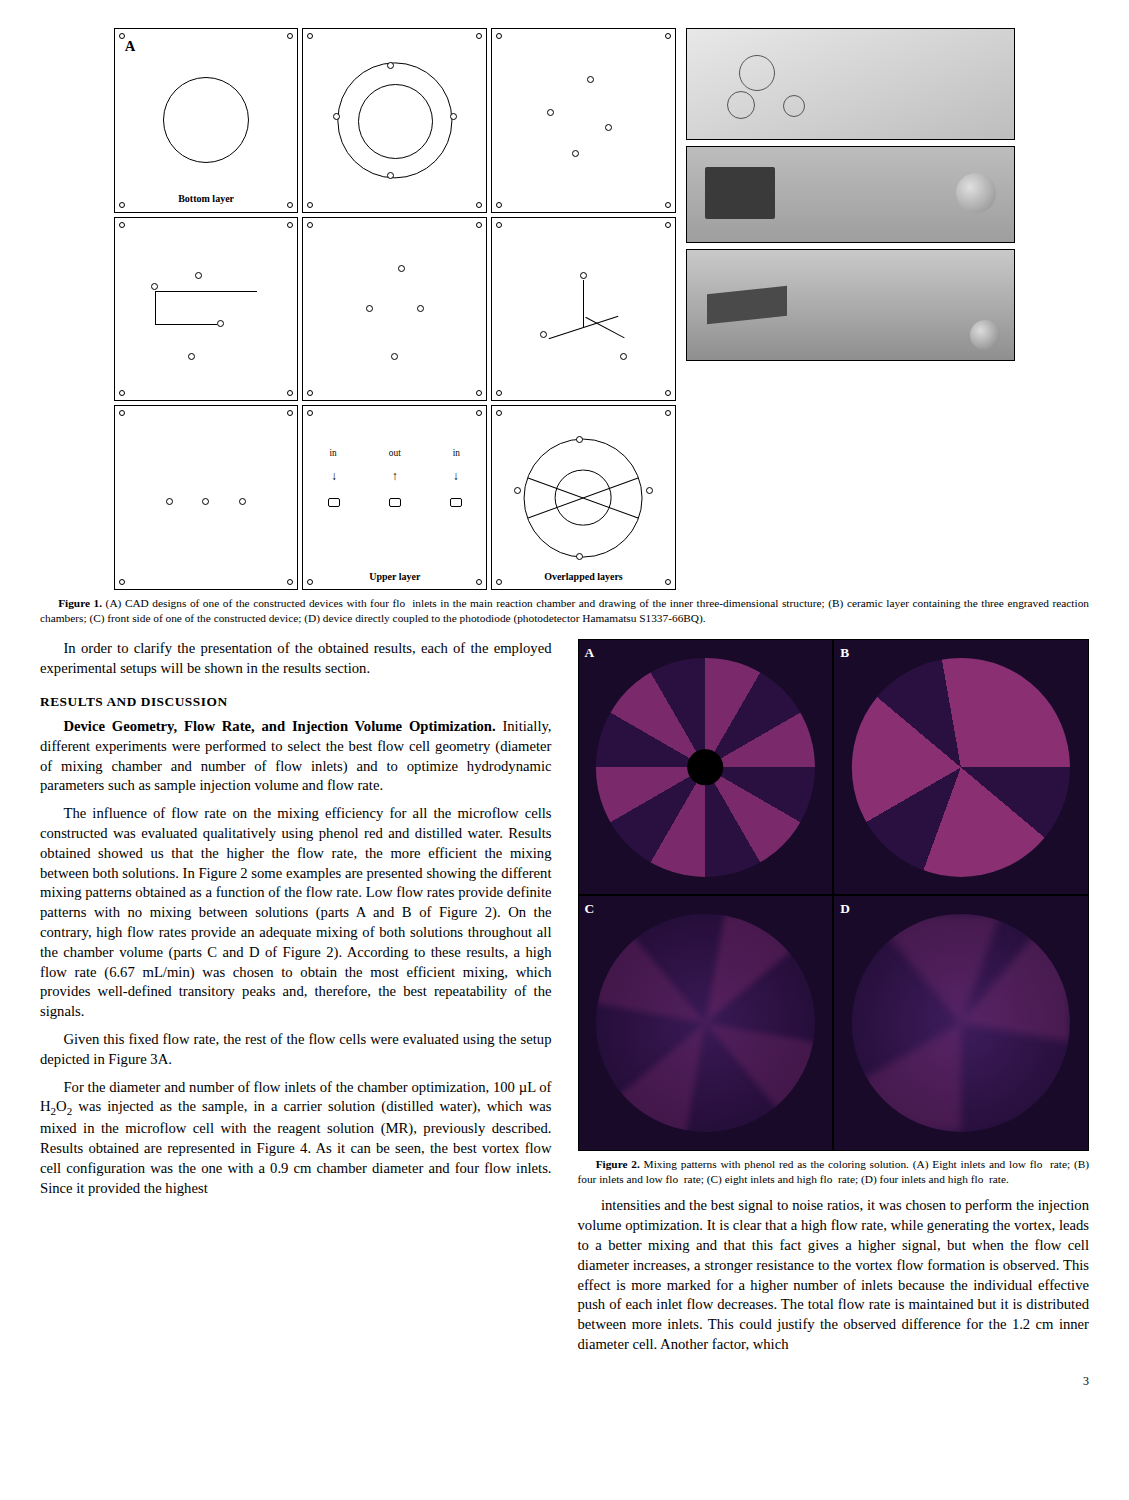A
Bottom layer
in out in
↓↑↓
Upper layer
Overlapped layers
B
C
D
Figure 1. (A) CAD designs of one of the constructed devices with four flo inlets in the main reaction chamber and drawing of the inner three-dimensional structure; (B) ceramic layer containing the three engraved reaction chambers; (C) front side of one of the constructed device; (D) device directly coupled to the photodiode (photodetector Hamamatsu S1337-66BQ).
In order to clarify the presentation of the obtained results, each of the employed experimental setups will be shown in the results section.
Results and Discussion
Device Geometry, Flow Rate, and Injection Volume Optimization. Initially, different experiments were performed to select the best flow cell geometry (diameter of mixing chamber and number of flow inlets) and to optimize hydrodynamic parameters such as sample injection volume and flow rate.
The influence of flow rate on the mixing efficiency for all the microflow cells constructed was evaluated qualitatively using phenol red and distilled water. Results obtained showed us that the higher the flow rate, the more efficient the mixing between both solutions. In Figure 2 some examples are presented showing the different mixing patterns obtained as a function of the flow rate. Low flow rates provide definite patterns with no mixing between solutions (parts A and B of Figure 2). On the contrary, high flow rates provide an adequate mixing of both solutions throughout all the chamber volume (parts C and D of Figure 2). According to these results, a high flow rate (6.67 mL/min) was chosen to obtain the most efficient mixing, which provides well-defined transitory peaks and, therefore, the best repeatability of the signals.
Given this fixed flow rate, the rest of the flow cells were evaluated using the setup depicted in Figure 3A.
For the diameter and number of flow inlets of the chamber optimization, 100 µL of H2O2 was injected as the sample, in a carrier solution (distilled water), which was mixed in the microflow cell with the reagent solution (MR), previously described. Results obtained are represented in Figure 4. As it can be seen, the best vortex flow cell configuration was the one with a 0.9 cm chamber diameter and four flow inlets. Since it provided the highest
A
B
C
D
Figure 2. Mixing patterns with phenol red as the coloring solution. (A) Eight inlets and low flo rate; (B) four inlets and low flo rate; (C) eight inlets and high flo rate; (D) four inlets and high flo rate.
intensities and the best signal to noise ratios, it was chosen to perform the injection volume optimization. It is clear that a high flow rate, while generating the vortex, leads to a better mixing and that this fact gives a higher signal, but when the flow cell diameter increases, a stronger resistance to the vortex flow formation is observed. This effect is more marked for a higher number of inlets because the individual effective push of each inlet flow decreases. The total flow rate is maintained but it is distributed between more inlets. This could justify the observed difference for the 1.2 cm inner diameter cell. Another factor, which
3